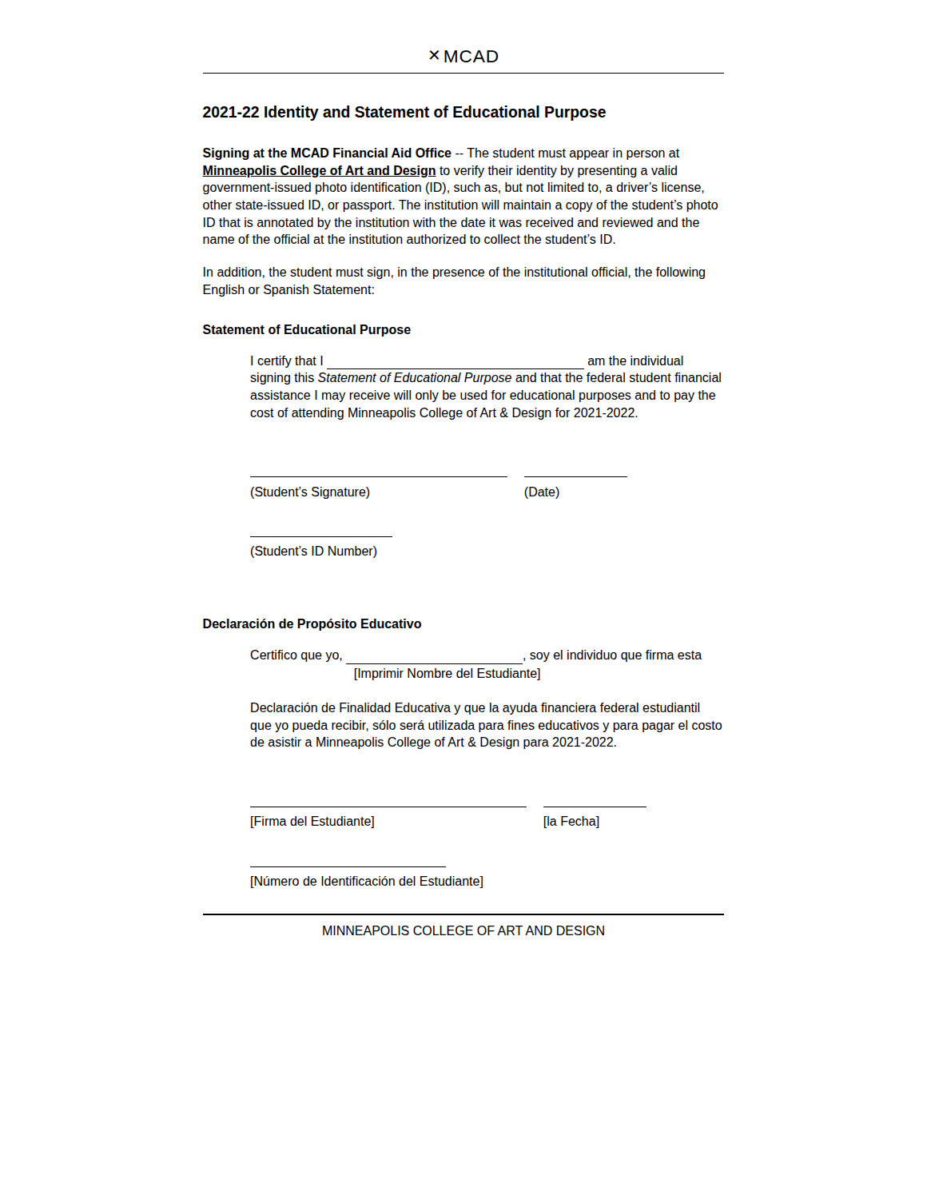✕MCAD
2021-22 Identity and Statement of Educational Purpose
Signing at the MCAD Financial Aid Office -- The student must appear in person at Minneapolis College of Art and Design to verify their identity by presenting a valid government-issued photo identification (ID), such as, but not limited to, a driver’s license, other state-issued ID, or passport. The institution will maintain a copy of the student’s photo ID that is annotated by the institution with the date it was received and reviewed and the name of the official at the institution authorized to collect the student’s ID.
In addition, the student must sign, in the presence of the institutional official, the following English or Spanish Statement:
Statement of Educational Purpose
I certify that I am the individual signing this Statement of Educational Purpose and that the federal student financial assistance I may receive will only be used for educational purposes and to pay the cost of attending Minneapolis College of Art & Design for 2021-2022.
(Student’s Signature)(Date)
(Student’s ID Number)
Declaración de Propósito Educativo
Certifico que yo, , soy el individuo que firma esta
[Imprimir Nombre del Estudiante]
Declaración de Finalidad Educativa y que la ayuda financiera federal estudiantil que yo pueda recibir, sólo será utilizada para fines educativos y para pagar el costo de asistir a Minneapolis College of Art & Design para 2021-2022.
[Firma del Estudiante][la Fecha]
[Número de Identificación del Estudiante]
MINNEAPOLIS COLLEGE OF ART AND DESIGN